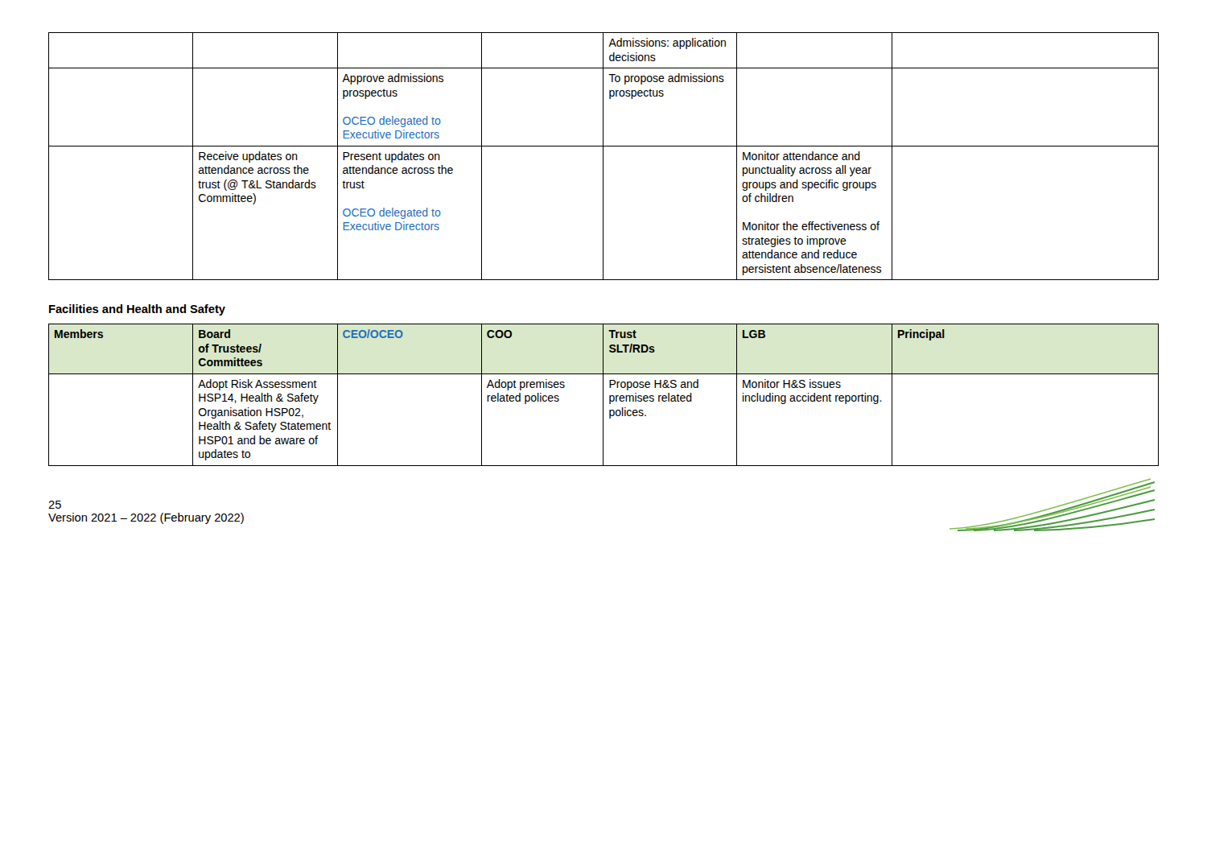| | | | | Admissions: application decisions | | |
| | | Approve admissions prospectus OCEO delegated to Executive Directors | | To propose admissions prospectus | | |
| | Receive updates on attendance across the trust (@ T&L Standards Committee) | Present updates on attendance across the trust OCEO delegated to Executive Directors | | | Monitor attendance and punctuality across all year groups and specific groups of children Monitor the effectiveness of strategies to improve attendance and reduce persistent absence/lateness | |
Facilities and Health and Safety
| Members | Board of Trustees/ Committees | CEO/OCEO | COO | Trust SLT/RDs | LGB | Principal |
| --- | --- | --- | --- | --- | --- | --- |
| | Adopt Risk Assessment HSP14, Health & Safety Organisation HSP02, Health & Safety Statement HSP01 and be aware of updates to | | Adopt premises related polices | Propose H&S and premises related polices. | Monitor H&S issues including accident reporting. | |
25
Version 2021 – 2022 (February 2022)